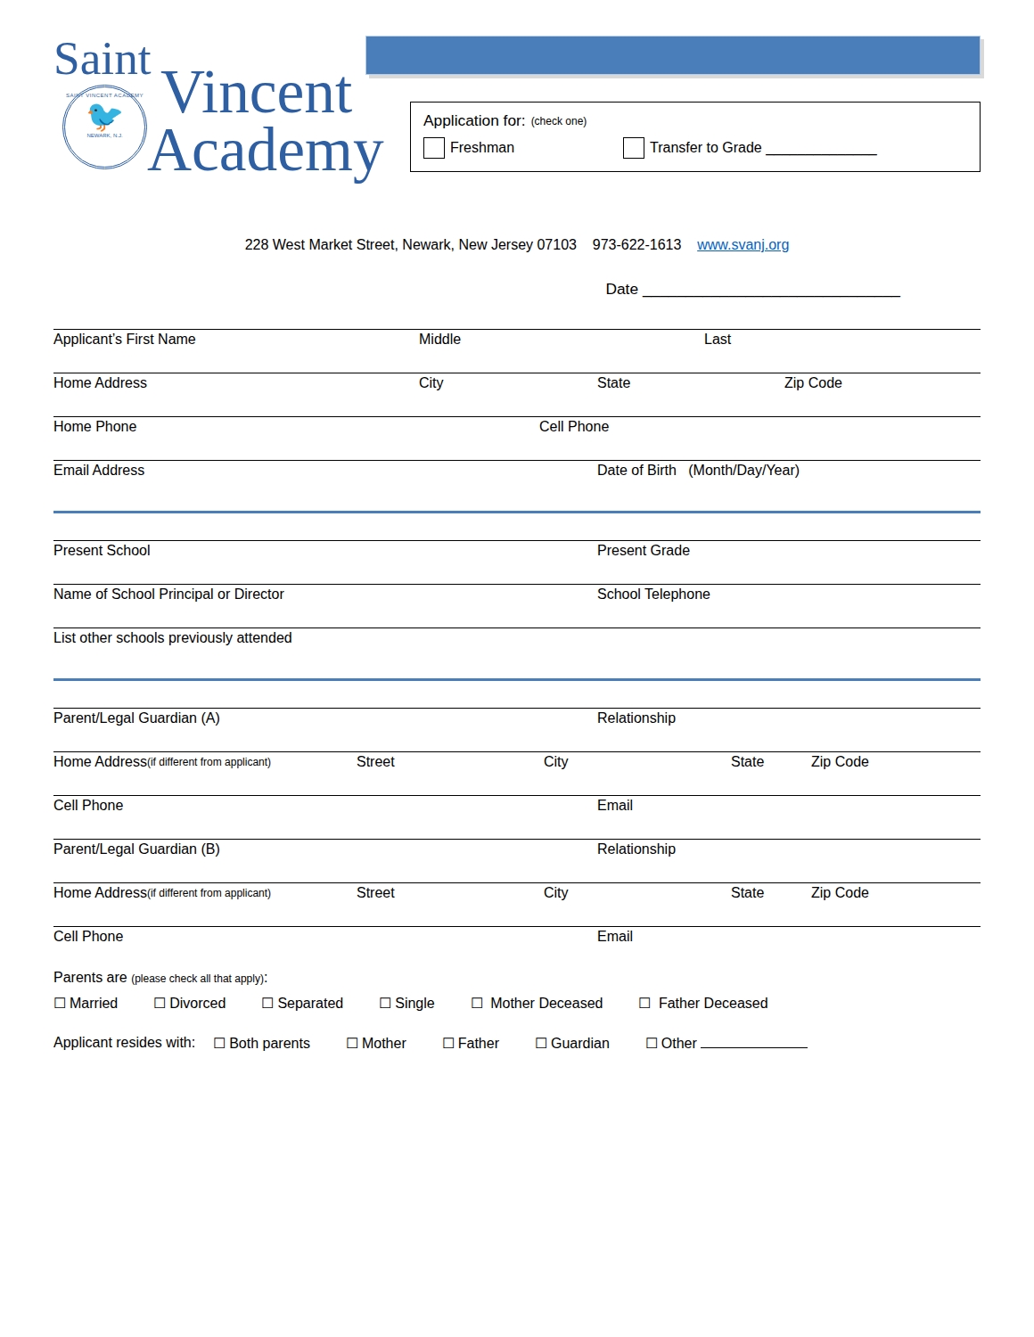Saint
Vincent
Academy
SAINT VINCENT ACADEMY
🐦
NEWARK, N.J.
Application for: (check one)
Freshman Transfer to Grade ______________
228 West Market Street, Newark, New Jersey 07103 973-622-1613 www.svanj.org
Date ______________________________
Applicant’s First Name Middle Last
Home Address City State Zip Code
Home Phone Cell Phone
Email Address Date of Birth (Month/Day/Year)
Present School Present Grade
Name of School Principal or Director School Telephone
List other schools previously attended
Parent/Legal Guardian (A) Relationship
Home Address (if different from applicant) Street City State Zip Code
Cell Phone Email
Parent/Legal Guardian (B) Relationship
Home Address (if different from applicant) Street City State Zip Code
Cell Phone Email
Parents are (please check all that apply):
☐Married
☐Divorced
☐Separated
☐Single
☐ Mother Deceased
☐ Father Deceased
Applicant resides with:
☐Both parents
☐Mother
☐Father
☐Guardian
☐Other